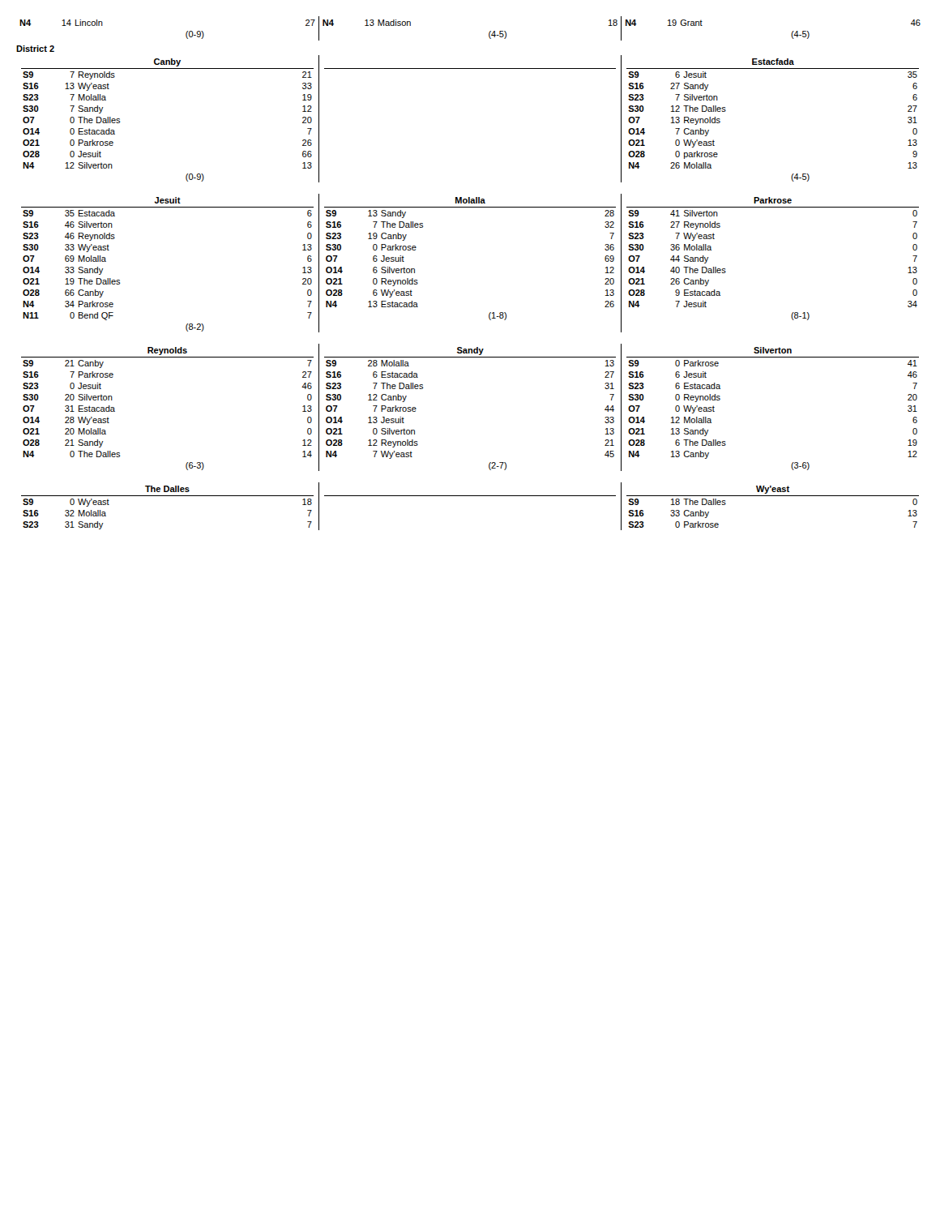| / N4 / 14 / Lincoln / 27 / / / / (0-9) / | / N4 / 13 / Madison / 18 / / / / (4-5) / | / N4 / 19 / Grant / 46 / / / / (4-5) / |
District 2
| Canby / S9 / 7 / Reynolds / 21 / / S16 / 13 / Wy'east / 33 / / S23 / 7 / Molalla / 19 / / S30 / 7 / Sandy / 12 / / O7 / 0 / The Dalles / 20 / / O14 / 0 / Estacada / 7 / / O21 / 0 / Parkrose / 26 / / O28 / 0 / Jesuit / 66 / / N4 / 12 / Silverton / 13 / / / / (0-9) / | | Estacfada / S9 / 6 / Jesuit / 35 / / S16 / 27 / Sandy / 6 / / S23 / 7 / Silverton / 6 / / S30 / 12 / The Dalles / 27 / / O7 / 13 / Reynolds / 31 / / O14 / 7 / Canby / 0 / / O21 / 0 / Wy'east / 13 / / O28 / 0 / parkrose / 9 / / N4 / 26 / Molalla / 13 / / / / (4-5) / |
| Jesuit / S9 / 35 / Estacada / 6 / / S16 / 46 / Silverton / 6 / / S23 / 46 / Reynolds / 0 / / S30 / 33 / Wy'east / 13 / / O7 / 69 / Molalla / 6 / / O14 / 33 / Sandy / 13 / / O21 / 19 / The Dalles / 20 / / O28 / 66 / Canby / 0 / / N4 / 34 / Parkrose / 7 / / N11 / 0 / Bend QF / 7 / / / / (8-2) / | Molalla / S9 / 13 / Sandy / 28 / / S16 / 7 / The Dalles / 32 / / S23 / 19 / Canby / 7 / / S30 / 0 / Parkrose / 36 / / O7 / 6 / Jesuit / 69 / / O14 / 6 / Silverton / 12 / / O21 / 0 / Reynolds / 20 / / O28 / 6 / Wy'east / 13 / / N4 / 13 / Estacada / 26 / / / / (1-8) / | Parkrose / S9 / 41 / Silverton / 0 / / S16 / 27 / Reynolds / 7 / / S23 / 7 / Wy'east / 0 / / S30 / 36 / Molalla / 0 / / O7 / 44 / Sandy / 7 / / O14 / 40 / The Dalles / 13 / / O21 / 26 / Canby / 0 / / O28 / 9 / Estacada / 0 / / N4 / 7 / Jesuit / 34 / / / / (8-1) / |
| Reynolds / S9 / 21 / Canby / 7 / / S16 / 7 / Parkrose / 27 / / S23 / 0 / Jesuit / 46 / / S30 / 20 / Silverton / 0 / / O7 / 31 / Estacada / 13 / / O14 / 28 / Wy'east / 0 / / O21 / 20 / Molalla / 0 / / O28 / 21 / Sandy / 12 / / N4 / 0 / The Dalles / 14 / / / / (6-3) / | Sandy / S9 / 28 / Molalla / 13 / / S16 / 6 / Estacada / 27 / / S23 / 7 / The Dalles / 31 / / S30 / 12 / Canby / 7 / / O7 / 7 / Parkrose / 44 / / O14 / 13 / Jesuit / 33 / / O21 / 0 / Silverton / 13 / / O28 / 12 / Reynolds / 21 / / N4 / 7 / Wy'east / 45 / / / / (2-7) / | Silverton / S9 / 0 / Parkrose / 41 / / S16 / 6 / Jesuit / 46 / / S23 / 6 / Estacada / 7 / / S30 / 0 / Reynolds / 20 / / O7 / 0 / Wy'east / 31 / / O14 / 12 / Molalla / 6 / / O21 / 13 / Sandy / 0 / / O28 / 6 / The Dalles / 19 / / N4 / 13 / Canby / 12 / / / / (3-6) / |
| The Dalles / S9 / 0 / Wy'east / 18 / / S16 / 32 / Molalla / 7 / / S23 / 31 / Sandy / 7 / | | Wy'east / S9 / 18 / The Dalles / 0 / / S16 / 33 / Canby / 13 / / S23 / 0 / Parkrose / 7 / |